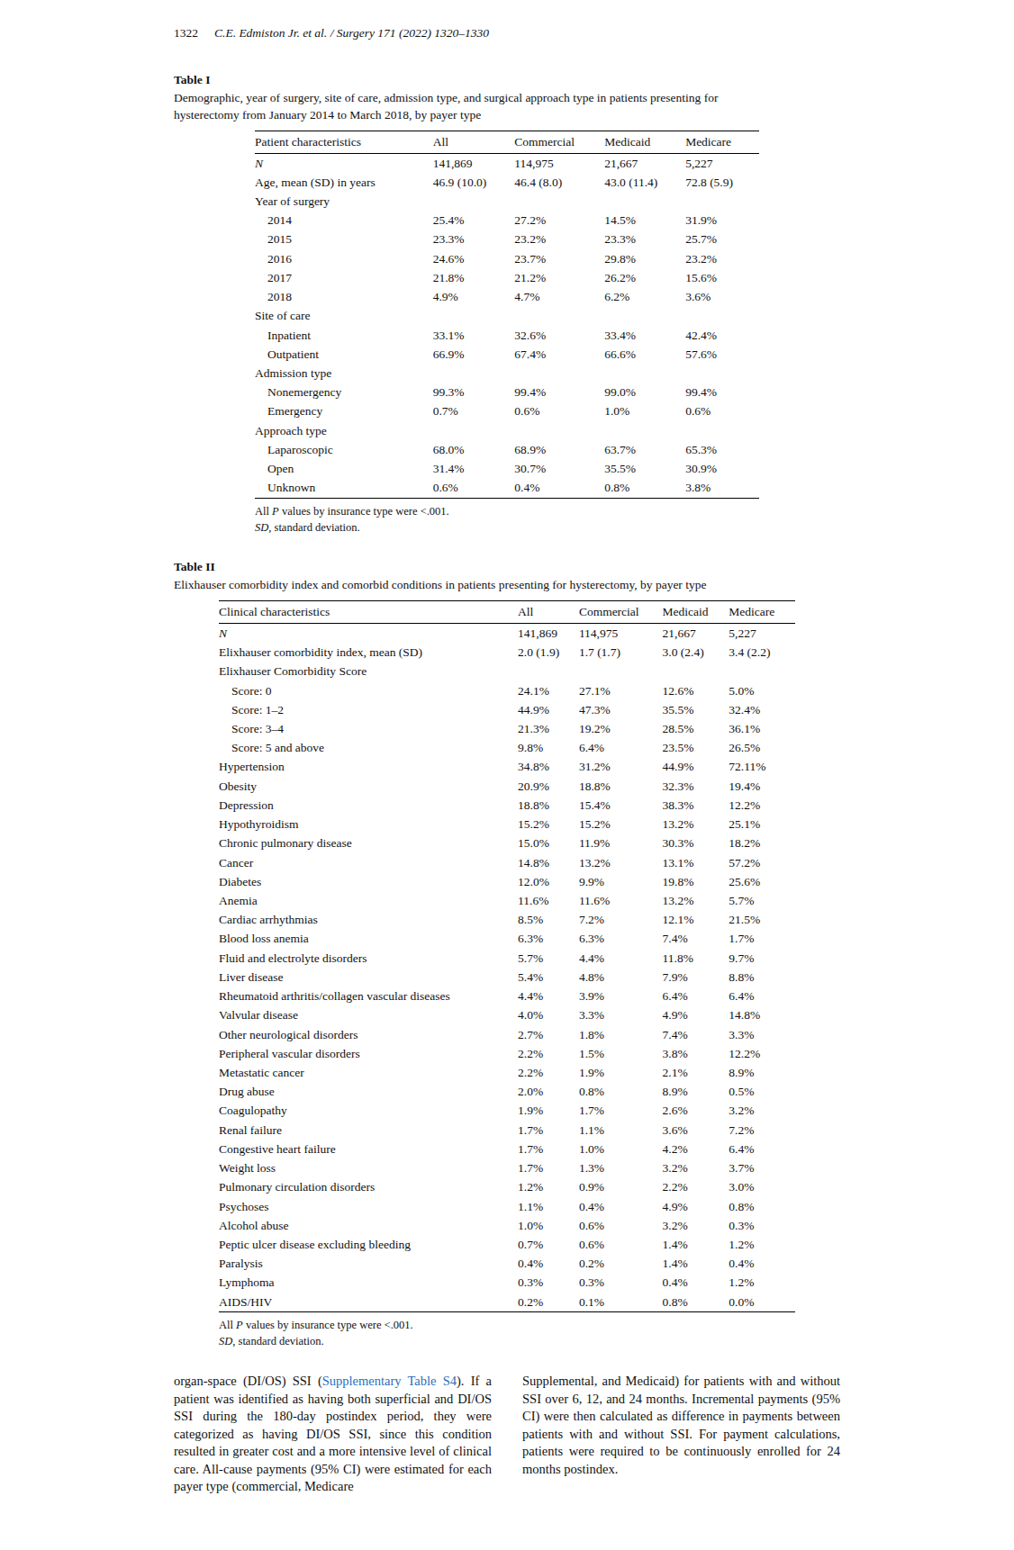1322 C.E. Edmiston Jr. et al. / Surgery 171 (2022) 1320–1330
Table I
Demographic, year of surgery, site of care, admission type, and surgical approach type in patients presenting for hysterectomy from January 2014 to March 2018, by payer type
| Patient characteristics | All | Commercial | Medicaid | Medicare |
| --- | --- | --- | --- | --- |
| N | 141,869 | 114,975 | 21,667 | 5,227 |
| Age, mean (SD) in years | 46.9 (10.0) | 46.4 (8.0) | 43.0 (11.4) | 72.8 (5.9) |
| Year of surgery | | | | |
| 2014 | 25.4% | 27.2% | 14.5% | 31.9% |
| 2015 | 23.3% | 23.2% | 23.3% | 25.7% |
| 2016 | 24.6% | 23.7% | 29.8% | 23.2% |
| 2017 | 21.8% | 21.2% | 26.2% | 15.6% |
| 2018 | 4.9% | 4.7% | 6.2% | 3.6% |
| Site of care | | | | |
| Inpatient | 33.1% | 32.6% | 33.4% | 42.4% |
| Outpatient | 66.9% | 67.4% | 66.6% | 57.6% |
| Admission type | | | | |
| Nonemergency | 99.3% | 99.4% | 99.0% | 99.4% |
| Emergency | 0.7% | 0.6% | 1.0% | 0.6% |
| Approach type | | | | |
| Laparoscopic | 68.0% | 68.9% | 63.7% | 65.3% |
| Open | 31.4% | 30.7% | 35.5% | 30.9% |
| Unknown | 0.6% | 0.4% | 0.8% | 3.8% |
All P values by insurance type were <.001.
SD, standard deviation.
Table II
Elixhauser comorbidity index and comorbid conditions in patients presenting for hysterectomy, by payer type
| Clinical characteristics | All | Commercial | Medicaid | Medicare |
| --- | --- | --- | --- | --- |
| N | 141,869 | 114,975 | 21,667 | 5,227 |
| Elixhauser comorbidity index, mean (SD) | 2.0 (1.9) | 1.7 (1.7) | 3.0 (2.4) | 3.4 (2.2) |
| Elixhauser Comorbidity Score | | | | |
| Score: 0 | 24.1% | 27.1% | 12.6% | 5.0% |
| Score: 1–2 | 44.9% | 47.3% | 35.5% | 32.4% |
| Score: 3–4 | 21.3% | 19.2% | 28.5% | 36.1% |
| Score: 5 and above | 9.8% | 6.4% | 23.5% | 26.5% |
| Hypertension | 34.8% | 31.2% | 44.9% | 72.11% |
| Obesity | 20.9% | 18.8% | 32.3% | 19.4% |
| Depression | 18.8% | 15.4% | 38.3% | 12.2% |
| Hypothyroidism | 15.2% | 15.2% | 13.2% | 25.1% |
| Chronic pulmonary disease | 15.0% | 11.9% | 30.3% | 18.2% |
| Cancer | 14.8% | 13.2% | 13.1% | 57.2% |
| Diabetes | 12.0% | 9.9% | 19.8% | 25.6% |
| Anemia | 11.6% | 11.6% | 13.2% | 5.7% |
| Cardiac arrhythmias | 8.5% | 7.2% | 12.1% | 21.5% |
| Blood loss anemia | 6.3% | 6.3% | 7.4% | 1.7% |
| Fluid and electrolyte disorders | 5.7% | 4.4% | 11.8% | 9.7% |
| Liver disease | 5.4% | 4.8% | 7.9% | 8.8% |
| Rheumatoid arthritis/collagen vascular diseases | 4.4% | 3.9% | 6.4% | 6.4% |
| Valvular disease | 4.0% | 3.3% | 4.9% | 14.8% |
| Other neurological disorders | 2.7% | 1.8% | 7.4% | 3.3% |
| Peripheral vascular disorders | 2.2% | 1.5% | 3.8% | 12.2% |
| Metastatic cancer | 2.2% | 1.9% | 2.1% | 8.9% |
| Drug abuse | 2.0% | 0.8% | 8.9% | 0.5% |
| Coagulopathy | 1.9% | 1.7% | 2.6% | 3.2% |
| Renal failure | 1.7% | 1.1% | 3.6% | 7.2% |
| Congestive heart failure | 1.7% | 1.0% | 4.2% | 6.4% |
| Weight loss | 1.7% | 1.3% | 3.2% | 3.7% |
| Pulmonary circulation disorders | 1.2% | 0.9% | 2.2% | 3.0% |
| Psychoses | 1.1% | 0.4% | 4.9% | 0.8% |
| Alcohol abuse | 1.0% | 0.6% | 3.2% | 0.3% |
| Peptic ulcer disease excluding bleeding | 0.7% | 0.6% | 1.4% | 1.2% |
| Paralysis | 0.4% | 0.2% | 1.4% | 0.4% |
| Lymphoma | 0.3% | 0.3% | 0.4% | 1.2% |
| AIDS/HIV | 0.2% | 0.1% | 0.8% | 0.0% |
All P values by insurance type were <.001.
SD, standard deviation.
organ-space (DI/OS) SSI (Supplementary Table S4). If a patient was identified as having both superficial and DI/OS SSI during the 180-day postindex period, they were categorized as having DI/OS SSI, since this condition resulted in greater cost and a more intensive level of clinical care. All-cause payments (95% CI) were estimated for each payer type (commercial, Medicare
Supplemental, and Medicaid) for patients with and without SSI over 6, 12, and 24 months. Incremental payments (95% CI) were then calculated as difference in payments between patients with and without SSI. For payment calculations, patients were required to be continuously enrolled for 24 months postindex.